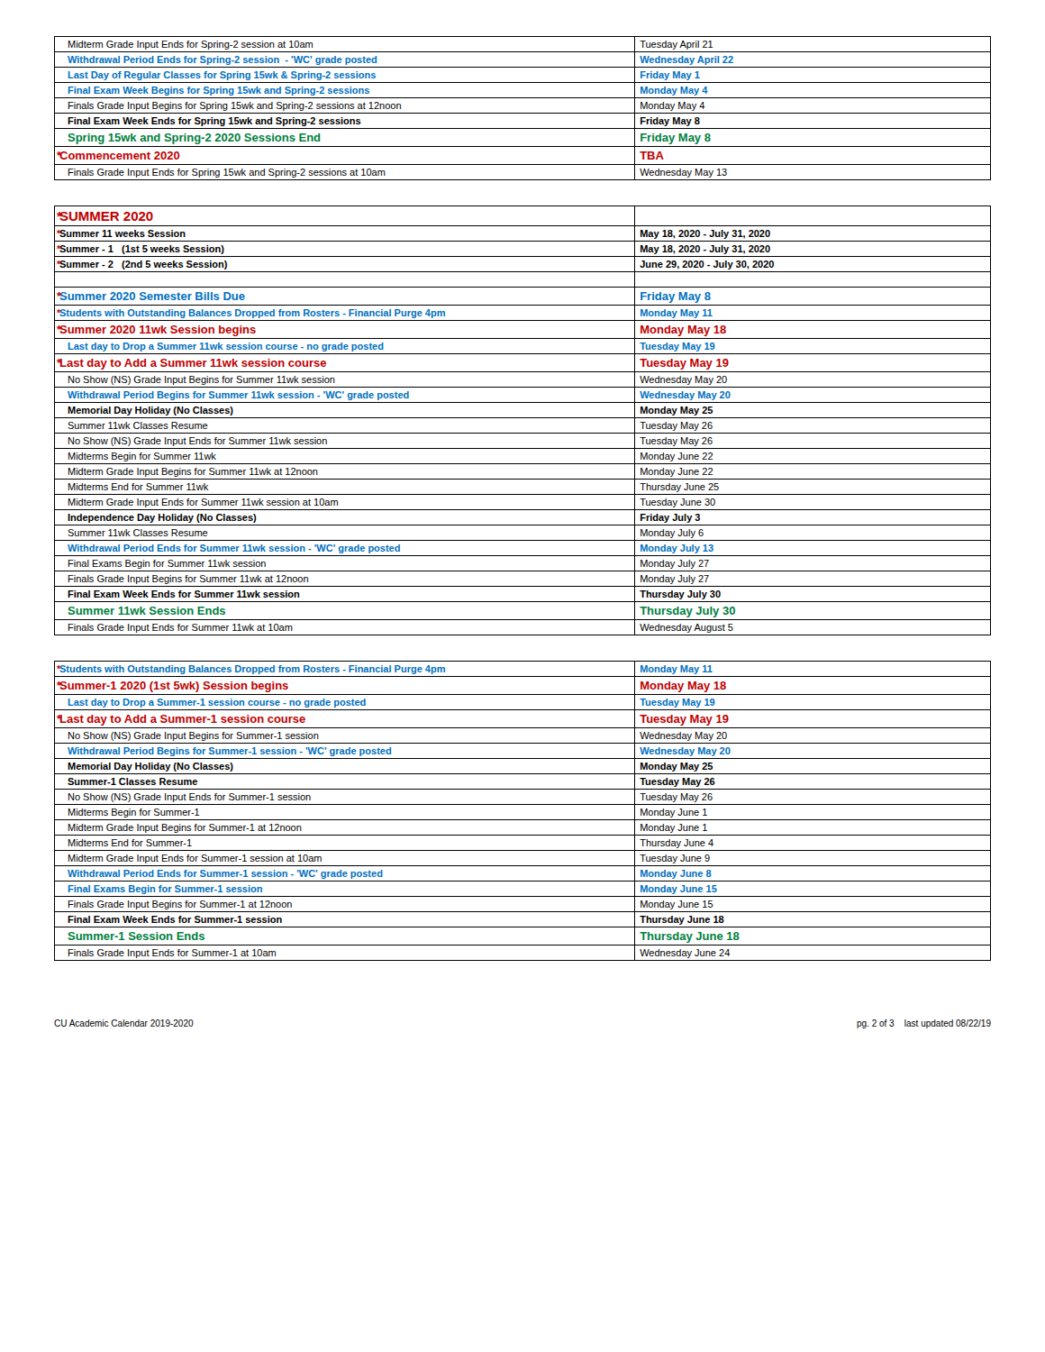| Midterm Grade Input Ends for Spring-2 session at 10am | Tuesday April 21 |
| Withdrawal Period Ends for Spring-2 session - 'WC' grade posted | Wednesday April 22 |
| Last Day of Regular Classes for Spring 15wk & Spring-2 sessions | Friday May 1 |
| Final Exam Week Begins for Spring 15wk and Spring-2 sessions | Monday May 4 |
| Finals Grade Input Begins for Spring 15wk and Spring-2 sessions at 12noon | Monday May 4 |
| Final Exam Week Ends for Spring 15wk and Spring-2 sessions | Friday May 8 |
| Spring 15wk and Spring-2 2020 Sessions End | Friday May 8 |
| Commencement 2020 | TBA |
| Finals Grade Input Ends for Spring 15wk and Spring-2 sessions at 10am | Wednesday May 13 |
| SUMMER 2020 | |
| Summer 11 weeks Session | May 18, 2020 - July 31, 2020 |
| Summer - 1 (1st 5 weeks Session) | May 18, 2020 - July 31, 2020 |
| Summer - 2 (2nd 5 weeks Session) | June 29, 2020 - July 30, 2020 |
| Summer 2020 Semester Bills Due | Friday May 8 |
| Students with Outstanding Balances Dropped from Rosters - Financial Purge 4pm | Monday May 11 |
| Summer 2020 11wk Session begins | Monday May 18 |
| Last day to Drop a Summer 11wk session course - no grade posted | Tuesday May 19 |
| Last day to Add a Summer 11wk session course | Tuesday May 19 |
| No Show (NS) Grade Input Begins for Summer 11wk session | Wednesday May 20 |
| Withdrawal Period Begins for Summer 11wk session - 'WC' grade posted | Wednesday May 20 |
| Memorial Day Holiday (No Classes) | Monday May 25 |
| Summer 11wk Classes Resume | Tuesday May 26 |
| No Show (NS) Grade Input Ends for Summer 11wk session | Tuesday May 26 |
| Midterms Begin for Summer 11wk | Monday June 22 |
| Midterm Grade Input Begins for Summer 11wk at 12noon | Monday June 22 |
| Midterms End for Summer 11wk | Thursday June 25 |
| Midterm Grade Input Ends for Summer 11wk session at 10am | Tuesday June 30 |
| Independence Day Holiday (No Classes) | Friday July 3 |
| Summer 11wk Classes Resume | Monday July 6 |
| Withdrawal Period Ends for Summer 11wk session - 'WC' grade posted | Monday July 13 |
| Final Exams Begin for Summer 11wk session | Monday July 27 |
| Finals Grade Input Begins for Summer 11wk at 12noon | Monday July 27 |
| Final Exam Week Ends for Summer 11wk session | Thursday July 30 |
| Summer 11wk Session Ends | Thursday July 30 |
| Finals Grade Input Ends for Summer 11wk at 10am | Wednesday August 5 |
| Students with Outstanding Balances Dropped from Rosters - Financial Purge 4pm | Monday May 11 |
| Summer-1 2020 (1st 5wk) Session begins | Monday May 18 |
| Last day to Drop a Summer-1 session course - no grade posted | Tuesday May 19 |
| Last day to Add a Summer-1 session course | Tuesday May 19 |
| No Show (NS) Grade Input Begins for Summer-1 session | Wednesday May 20 |
| Withdrawal Period Begins for Summer-1 session - 'WC' grade posted | Wednesday May 20 |
| Memorial Day Holiday (No Classes) | Monday May 25 |
| Summer-1 Classes Resume | Tuesday May 26 |
| No Show (NS) Grade Input Ends for Summer-1 session | Tuesday May 26 |
| Midterms Begin for Summer-1 | Monday June 1 |
| Midterm Grade Input Begins for Summer-1 at 12noon | Monday June 1 |
| Midterms End for Summer-1 | Thursday June 4 |
| Midterm Grade Input Ends for Summer-1 session at 10am | Tuesday June 9 |
| Withdrawal Period Ends for Summer-1 session - 'WC' grade posted | Monday June 8 |
| Final Exams Begin for Summer-1 session | Monday June 15 |
| Finals Grade Input Begins for Summer-1 at 12noon | Monday June 15 |
| Final Exam Week Ends for Summer-1 session | Thursday June 18 |
| Summer-1 Session Ends | Thursday June 18 |
| Finals Grade Input Ends for Summer-1 at 10am | Wednesday June 24 |
CU Academic Calendar 2019-2020 pg. 2 of 3 last updated 08/22/19